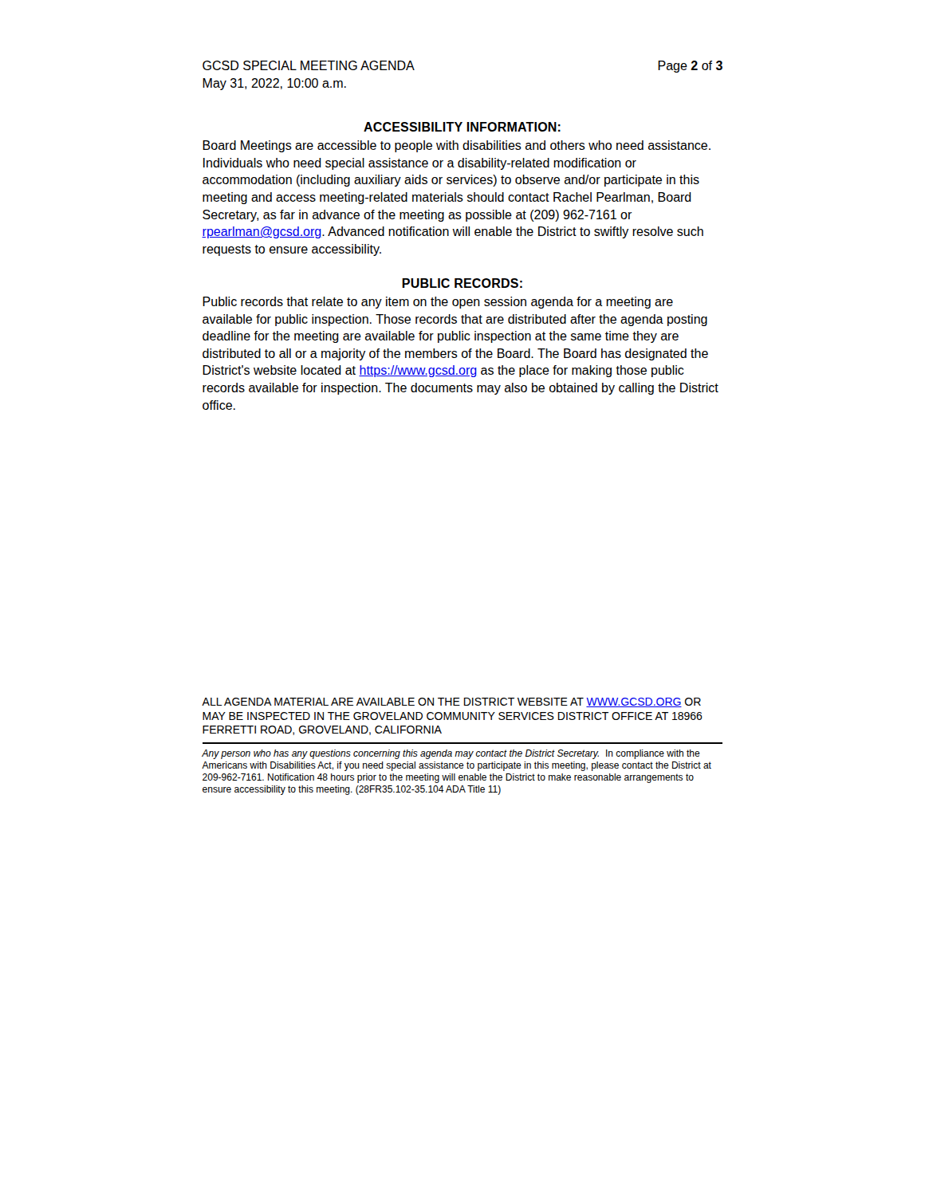GCSD SPECIAL MEETING AGENDA
May 31, 2022, 10:00 a.m.
Page 2 of 3
ACCESSIBILITY INFORMATION:
Board Meetings are accessible to people with disabilities and others who need assistance. Individuals who need special assistance or a disability-related modification or accommodation (including auxiliary aids or services) to observe and/or participate in this meeting and access meeting-related materials should contact Rachel Pearlman, Board Secretary, as far in advance of the meeting as possible at (209) 962-7161 or rpearlman@gcsd.org. Advanced notification will enable the District to swiftly resolve such requests to ensure accessibility.
PUBLIC RECORDS:
Public records that relate to any item on the open session agenda for a meeting are available for public inspection. Those records that are distributed after the agenda posting deadline for the meeting are available for public inspection at the same time they are distributed to all or a majority of the members of the Board. The Board has designated the District's website located at https://www.gcsd.org as the place for making those public records available for inspection. The documents may also be obtained by calling the District office.
ALL AGENDA MATERIAL ARE AVAILABLE ON THE DISTRICT WEBSITE AT WWW.GCSD.ORG OR MAY BE INSPECTED IN THE GROVELAND COMMUNITY SERVICES DISTRICT OFFICE AT 18966 FERRETTI ROAD, GROVELAND, CALIFORNIA
Any person who has any questions concerning this agenda may contact the District Secretary. In compliance with the Americans with Disabilities Act, if you need special assistance to participate in this meeting, please contact the District at 209-962-7161. Notification 48 hours prior to the meeting will enable the District to make reasonable arrangements to ensure accessibility to this meeting. (28FR35.102-35.104 ADA Title 11)